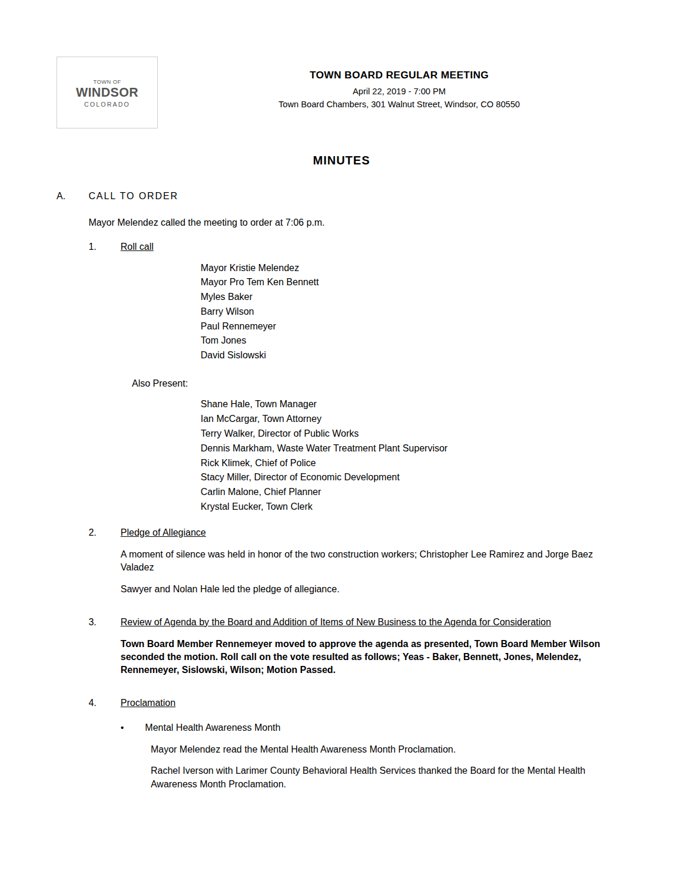TOWN OF WINDSOR COLORADO
TOWN BOARD REGULAR MEETING
April 22, 2019 - 7:00 PM
Town Board Chambers, 301 Walnut Street, Windsor, CO 80550
MINUTES
A.
CALL TO ORDER
Mayor Melendez called the meeting to order at 7:06 p.m.
1.
Roll call
Mayor Kristie Melendez
Mayor Pro Tem Ken Bennett
Myles Baker
Barry Wilson
Paul Rennemeyer
Tom Jones
David Sislowski
Also Present:
Shane Hale, Town Manager
Ian McCargar, Town Attorney
Terry Walker, Director of Public Works
Dennis Markham, Waste Water Treatment Plant Supervisor
Rick Klimek, Chief of Police
Stacy Miller, Director of Economic Development
Carlin Malone, Chief Planner
Krystal Eucker, Town Clerk
2.
Pledge of Allegiance
A moment of silence was held in honor of the two construction workers; Christopher Lee Ramirez and Jorge Baez Valadez
Sawyer and Nolan Hale led the pledge of allegiance.
3.
Review of Agenda by the Board and Addition of Items of New Business to the Agenda for Consideration
Town Board Member Rennemeyer moved to approve the agenda as presented, Town Board Member Wilson seconded the motion. Roll call on the vote resulted as follows; Yeas - Baker, Bennett, Jones, Melendez, Rennemeyer, Sislowski, Wilson; Motion Passed.
4.
Proclamation
•
Mental Health Awareness Month
Mayor Melendez read the Mental Health Awareness Month Proclamation.
Rachel Iverson with Larimer County Behavioral Health Services thanked the Board for the Mental Health Awareness Month Proclamation.